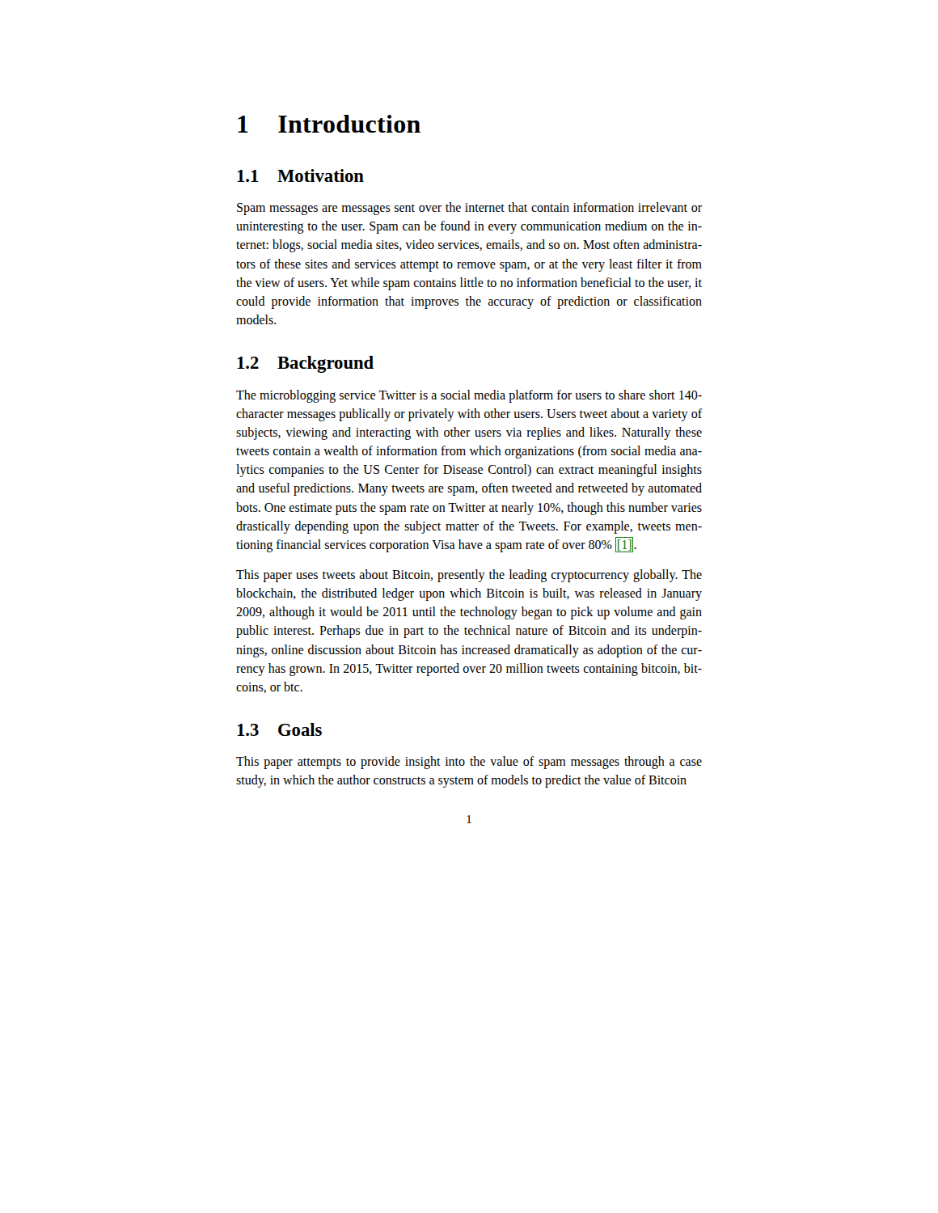1 Introduction
1.1 Motivation
Spam messages are messages sent over the internet that contain information irrelevant or uninteresting to the user. Spam can be found in every communication medium on the internet: blogs, social media sites, video services, emails, and so on. Most often administrators of these sites and services attempt to remove spam, or at the very least filter it from the view of users. Yet while spam contains little to no information beneficial to the user, it could provide information that improves the accuracy of prediction or classification models.
1.2 Background
The microblogging service Twitter is a social media platform for users to share short 140-character messages publically or privately with other users. Users tweet about a variety of subjects, viewing and interacting with other users via replies and likes. Naturally these tweets contain a wealth of information from which organizations (from social media analytics companies to the US Center for Disease Control) can extract meaningful insights and useful predictions. Many tweets are spam, often tweeted and retweeted by automated bots. One estimate puts the spam rate on Twitter at nearly 10%, though this number varies drastically depending upon the subject matter of the Tweets. For example, tweets mentioning financial services corporation Visa have a spam rate of over 80% [1].
This paper uses tweets about Bitcoin, presently the leading cryptocurrency globally. The blockchain, the distributed ledger upon which Bitcoin is built, was released in January 2009, although it would be 2011 until the technology began to pick up volume and gain public interest. Perhaps due in part to the technical nature of Bitcoin and its underpinnings, online discussion about Bitcoin has increased dramatically as adoption of the currency has grown. In 2015, Twitter reported over 20 million tweets containing bitcoin, bitcoins, or btc.
1.3 Goals
This paper attempts to provide insight into the value of spam messages through a case study, in which the author constructs a system of models to predict the value of Bitcoin
1